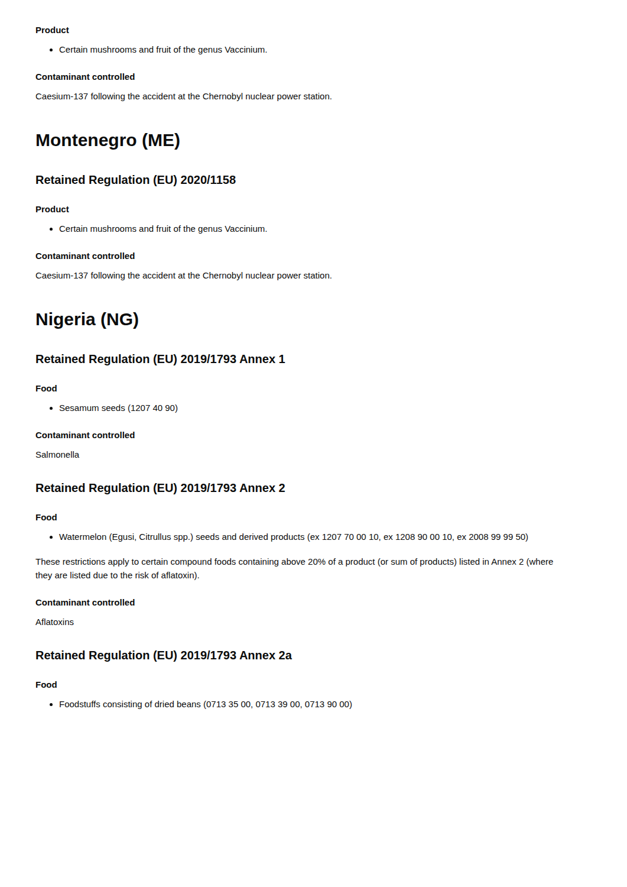Product
Certain mushrooms and fruit of the genus Vaccinium.
Contaminant controlled
Caesium-137 following the accident at the Chernobyl nuclear power station.
Montenegro (ME)
Retained Regulation (EU) 2020/1158
Product
Certain mushrooms and fruit of the genus Vaccinium.
Contaminant controlled
Caesium-137 following the accident at the Chernobyl nuclear power station.
Nigeria (NG)
Retained Regulation (EU) 2019/1793 Annex 1
Food
Sesamum seeds (1207 40 90)
Contaminant controlled
Salmonella
Retained Regulation (EU) 2019/1793 Annex 2
Food
Watermelon (Egusi, Citrullus spp.) seeds and derived products (ex 1207 70 00 10, ex 1208 90 00 10, ex 2008 99 99 50)
These restrictions apply to certain compound foods containing above 20% of a product (or sum of products) listed in Annex 2 (where they are listed due to the risk of aflatoxin).
Contaminant controlled
Aflatoxins
Retained Regulation (EU) 2019/1793 Annex 2a
Food
Foodstuffs consisting of dried beans (0713 35 00, 0713 39 00, 0713 90 00)